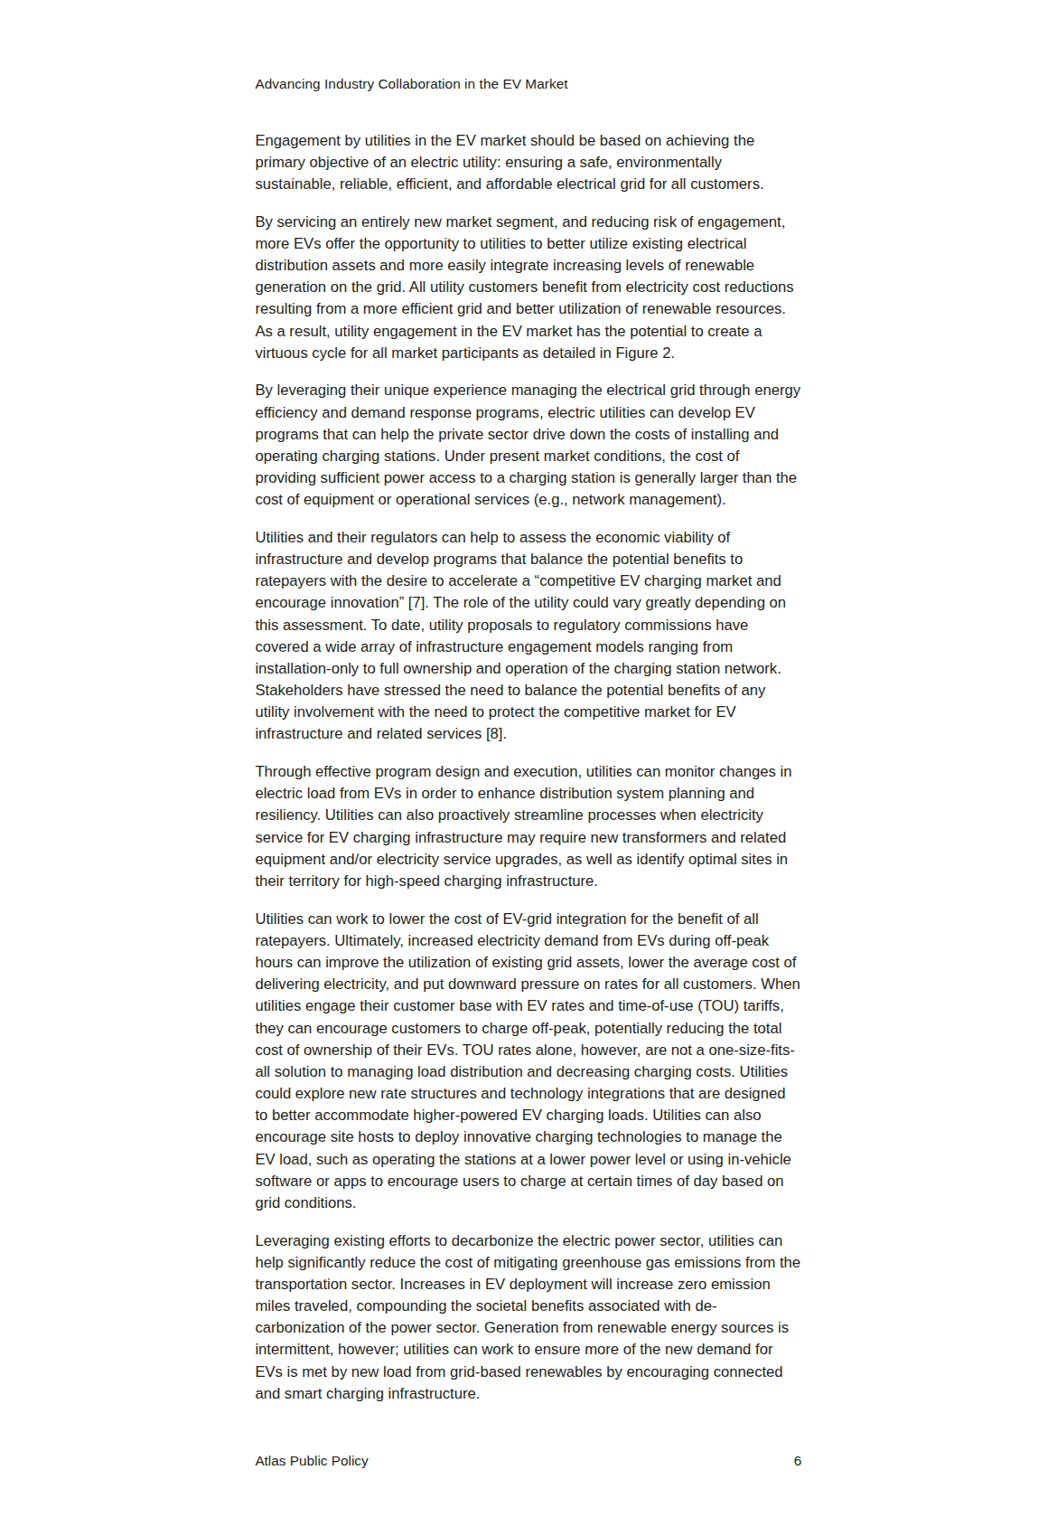Advancing Industry Collaboration in the EV Market
Engagement by utilities in the EV market should be based on achieving the primary objective of an electric utility: ensuring a safe, environmentally sustainable, reliable, efficient, and affordable electrical grid for all customers.
By servicing an entirely new market segment, and reducing risk of engagement, more EVs offer the opportunity to utilities to better utilize existing electrical distribution assets and more easily integrate increasing levels of renewable generation on the grid. All utility customers benefit from electricity cost reductions resulting from a more efficient grid and better utilization of renewable resources. As a result, utility engagement in the EV market has the potential to create a virtuous cycle for all market participants as detailed in Figure 2.
By leveraging their unique experience managing the electrical grid through energy efficiency and demand response programs, electric utilities can develop EV programs that can help the private sector drive down the costs of installing and operating charging stations. Under present market conditions, the cost of providing sufficient power access to a charging station is generally larger than the cost of equipment or operational services (e.g., network management).
Utilities and their regulators can help to assess the economic viability of infrastructure and develop programs that balance the potential benefits to ratepayers with the desire to accelerate a “competitive EV charging market and encourage innovation” [7]. The role of the utility could vary greatly depending on this assessment. To date, utility proposals to regulatory commissions have covered a wide array of infrastructure engagement models ranging from installation-only to full ownership and operation of the charging station network. Stakeholders have stressed the need to balance the potential benefits of any utility involvement with the need to protect the competitive market for EV infrastructure and related services [8].
Through effective program design and execution, utilities can monitor changes in electric load from EVs in order to enhance distribution system planning and resiliency. Utilities can also proactively streamline processes when electricity service for EV charging infrastructure may require new transformers and related equipment and/or electricity service upgrades, as well as identify optimal sites in their territory for high-speed charging infrastructure.
Utilities can work to lower the cost of EV-grid integration for the benefit of all ratepayers. Ultimately, increased electricity demand from EVs during off-peak hours can improve the utilization of existing grid assets, lower the average cost of delivering electricity, and put downward pressure on rates for all customers. When utilities engage their customer base with EV rates and time-of-use (TOU) tariffs, they can encourage customers to charge off-peak, potentially reducing the total cost of ownership of their EVs. TOU rates alone, however, are not a one-size-fits-all solution to managing load distribution and decreasing charging costs. Utilities could explore new rate structures and technology integrations that are designed to better accommodate higher-powered EV charging loads. Utilities can also encourage site hosts to deploy innovative charging technologies to manage the EV load, such as operating the stations at a lower power level or using in-vehicle software or apps to encourage users to charge at certain times of day based on grid conditions.
Leveraging existing efforts to decarbonize the electric power sector, utilities can help significantly reduce the cost of mitigating greenhouse gas emissions from the transportation sector. Increases in EV deployment will increase zero emission miles traveled, compounding the societal benefits associated with de-carbonization of the power sector. Generation from renewable energy sources is intermittent, however; utilities can work to ensure more of the new demand for EVs is met by new load from grid-based renewables by encouraging connected and smart charging infrastructure.
Atlas Public Policy 6